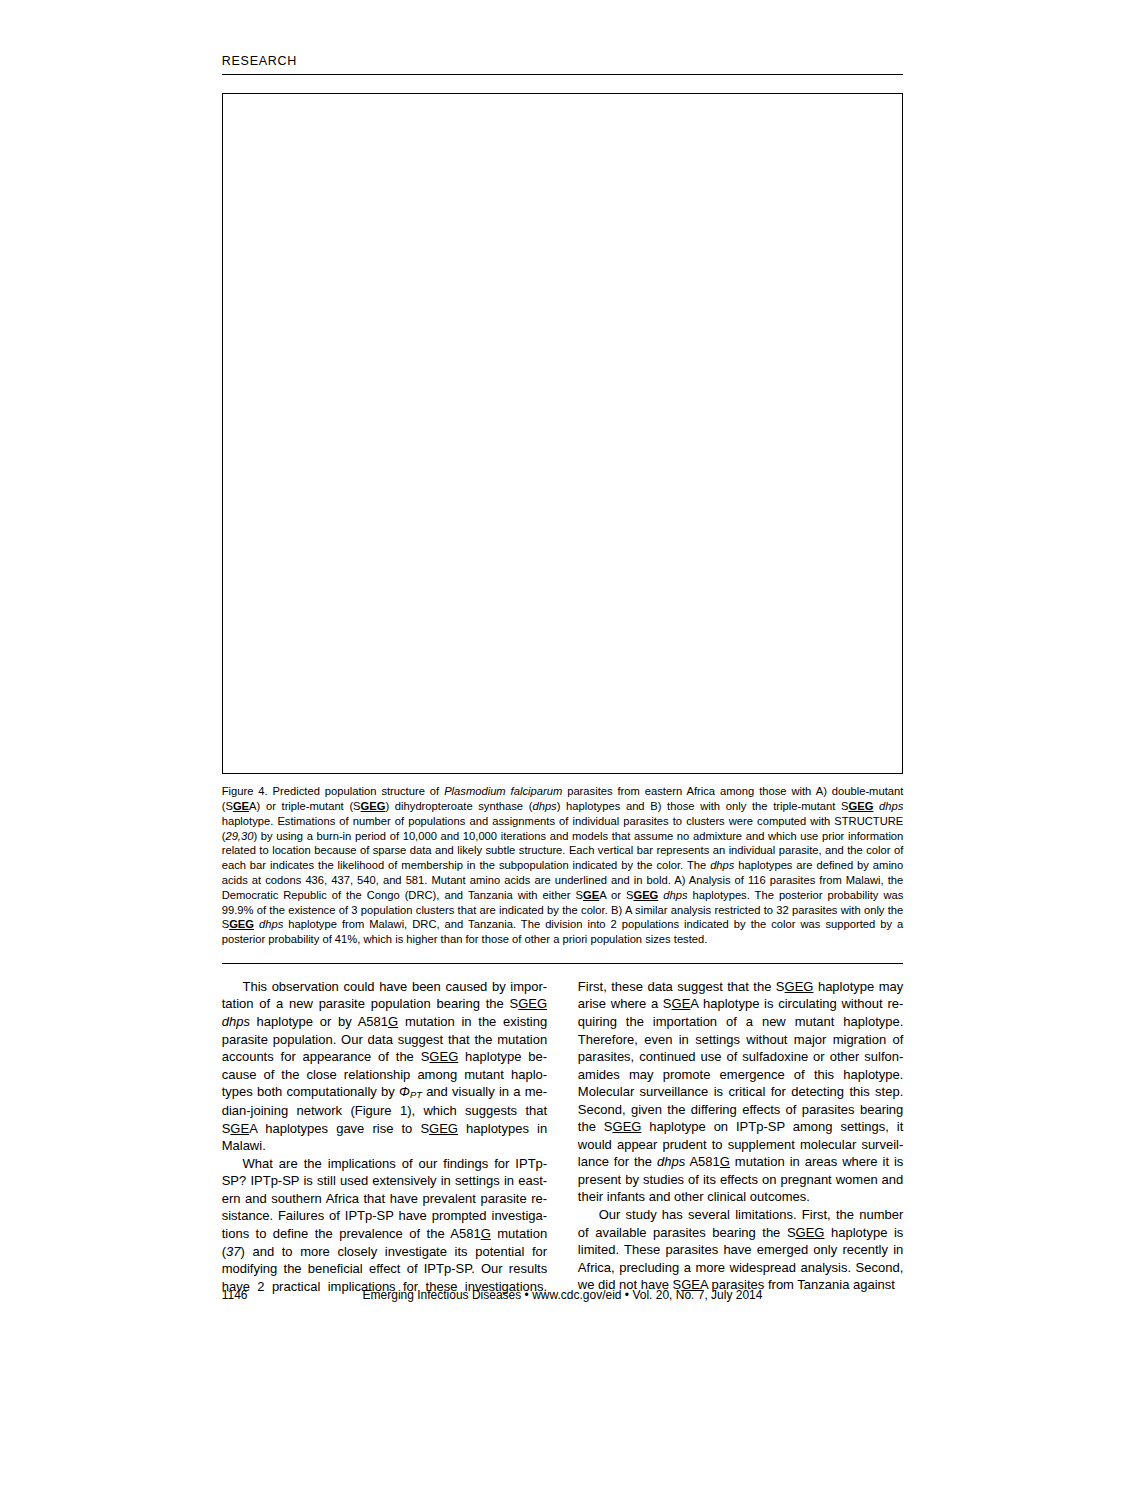RESEARCH
Figure 4. Predicted population structure of Plasmodium falciparum parasites from eastern Africa among those with A) double-mutant (SGEA) or triple-mutant (SGEG) dihydropteroate synthase (dhps) haplotypes and B) those with only the triple-mutant SGEG dhps haplotype. Estimations of number of populations and assignments of individual parasites to clusters were computed with STRUCTURE (29,30) by using a burn-in period of 10,000 and 10,000 iterations and models that assume no admixture and which use prior information related to location because of sparse data and likely subtle structure. Each vertical bar represents an individual parasite, and the color of each bar indicates the likelihood of membership in the subpopulation indicated by the color. The dhps haplotypes are defined by amino acids at codons 436, 437, 540, and 581. Mutant amino acids are underlined and in bold. A) Analysis of 116 parasites from Malawi, the Democratic Republic of the Congo (DRC), and Tanzania with either SGEA or SGEG dhps haplotypes. The posterior probability was 99.9% of the existence of 3 population clusters that are indicated by the color. B) A similar analysis restricted to 32 parasites with only the SGEG dhps haplotype from Malawi, DRC, and Tanzania. The division into 2 populations indicated by the color was supported by a posterior probability of 41%, which is higher than for those of other a priori population sizes tested.
This observation could have been caused by importation of a new parasite population bearing the SGEG dhps haplotype or by A581G mutation in the existing parasite population. Our data suggest that the mutation accounts for appearance of the SGEG haplotype because of the close relationship among mutant haplotypes both computationally by ΦPT and visually in a median-joining network (Figure 1), which suggests that SGEA haplotypes gave rise to SGEG haplotypes in Malawi.
What are the implications of our findings for IPTp-SP? IPTp-SP is still used extensively in settings in eastern and southern Africa that have prevalent parasite resistance. Failures of IPTp-SP have prompted investigations to define the prevalence of the A581G mutation (37) and to more closely investigate its potential for modifying the beneficial effect of IPTp-SP. Our results have 2 practical implications for these investigations. First, these data suggest that the SGEG haplotype may arise where a SGEA haplotype is circulating without requiring the importation of a new mutant haplotype. Therefore, even in settings without major migration of parasites, continued use of sulfadoxine or other sulfonamides may promote emergence of this haplotype. Molecular surveillance is critical for detecting this step. Second, given the differing effects of parasites bearing the SGEG haplotype on IPTp-SP among settings, it would appear prudent to supplement molecular surveillance for the dhps A581G mutation in areas where it is present by studies of its effects on pregnant women and their infants and other clinical outcomes.
Our study has several limitations. First, the number of available parasites bearing the SGEG haplotype is limited. These parasites have emerged only recently in Africa, precluding a more widespread analysis. Second, we did not have SGEA parasites from Tanzania against
1146
Emerging Infectious Diseases • www.cdc.gov/eid • Vol. 20, No. 7, July 2014